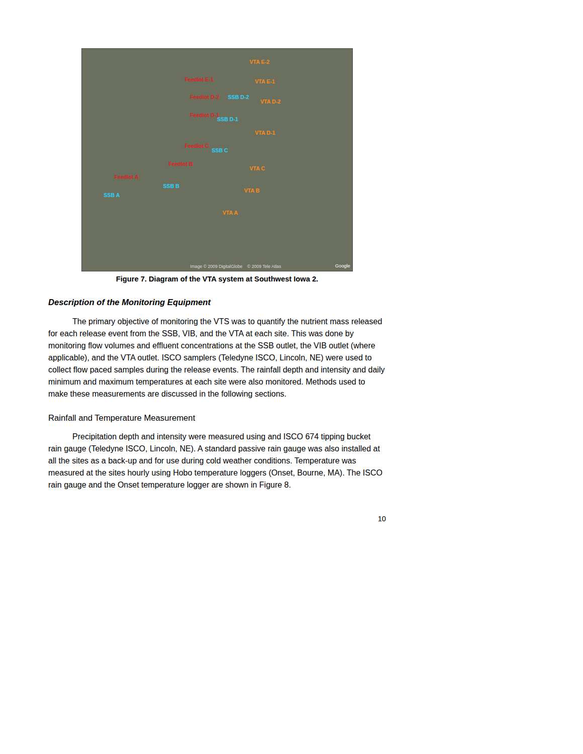VTA E-2 VTA E-1 VTA D-2 VTA D-1 VTA C VTA B VTA A Feedlot E-1 Feedlot D-2 Feedlot D-1 Feedlot C Feedlot B Feedlot A SSB D-2 SSB D-1 SSB C SSB B SSB A Google Image © 2009 DigitalGlobe © 2009 Tele Atlas
Figure 7. Diagram of the VTA system at Southwest Iowa 2.
Description of the Monitoring Equipment
The primary objective of monitoring the VTS was to quantify the nutrient mass released for each release event from the SSB, VIB, and the VTA at each site. This was done by monitoring flow volumes and effluent concentrations at the SSB outlet, the VIB outlet (where applicable), and the VTA outlet. ISCO samplers (Teledyne ISCO, Lincoln, NE) were used to collect flow paced samples during the release events. The rainfall depth and intensity and daily minimum and maximum temperatures at each site were also monitored. Methods used to make these measurements are discussed in the following sections.
Rainfall and Temperature Measurement
Precipitation depth and intensity were measured using and ISCO 674 tipping bucket rain gauge (Teledyne ISCO, Lincoln, NE). A standard passive rain gauge was also installed at all the sites as a back-up and for use during cold weather conditions. Temperature was measured at the sites hourly using Hobo temperature loggers (Onset, Bourne, MA). The ISCO rain gauge and the Onset temperature logger are shown in Figure 8.
10